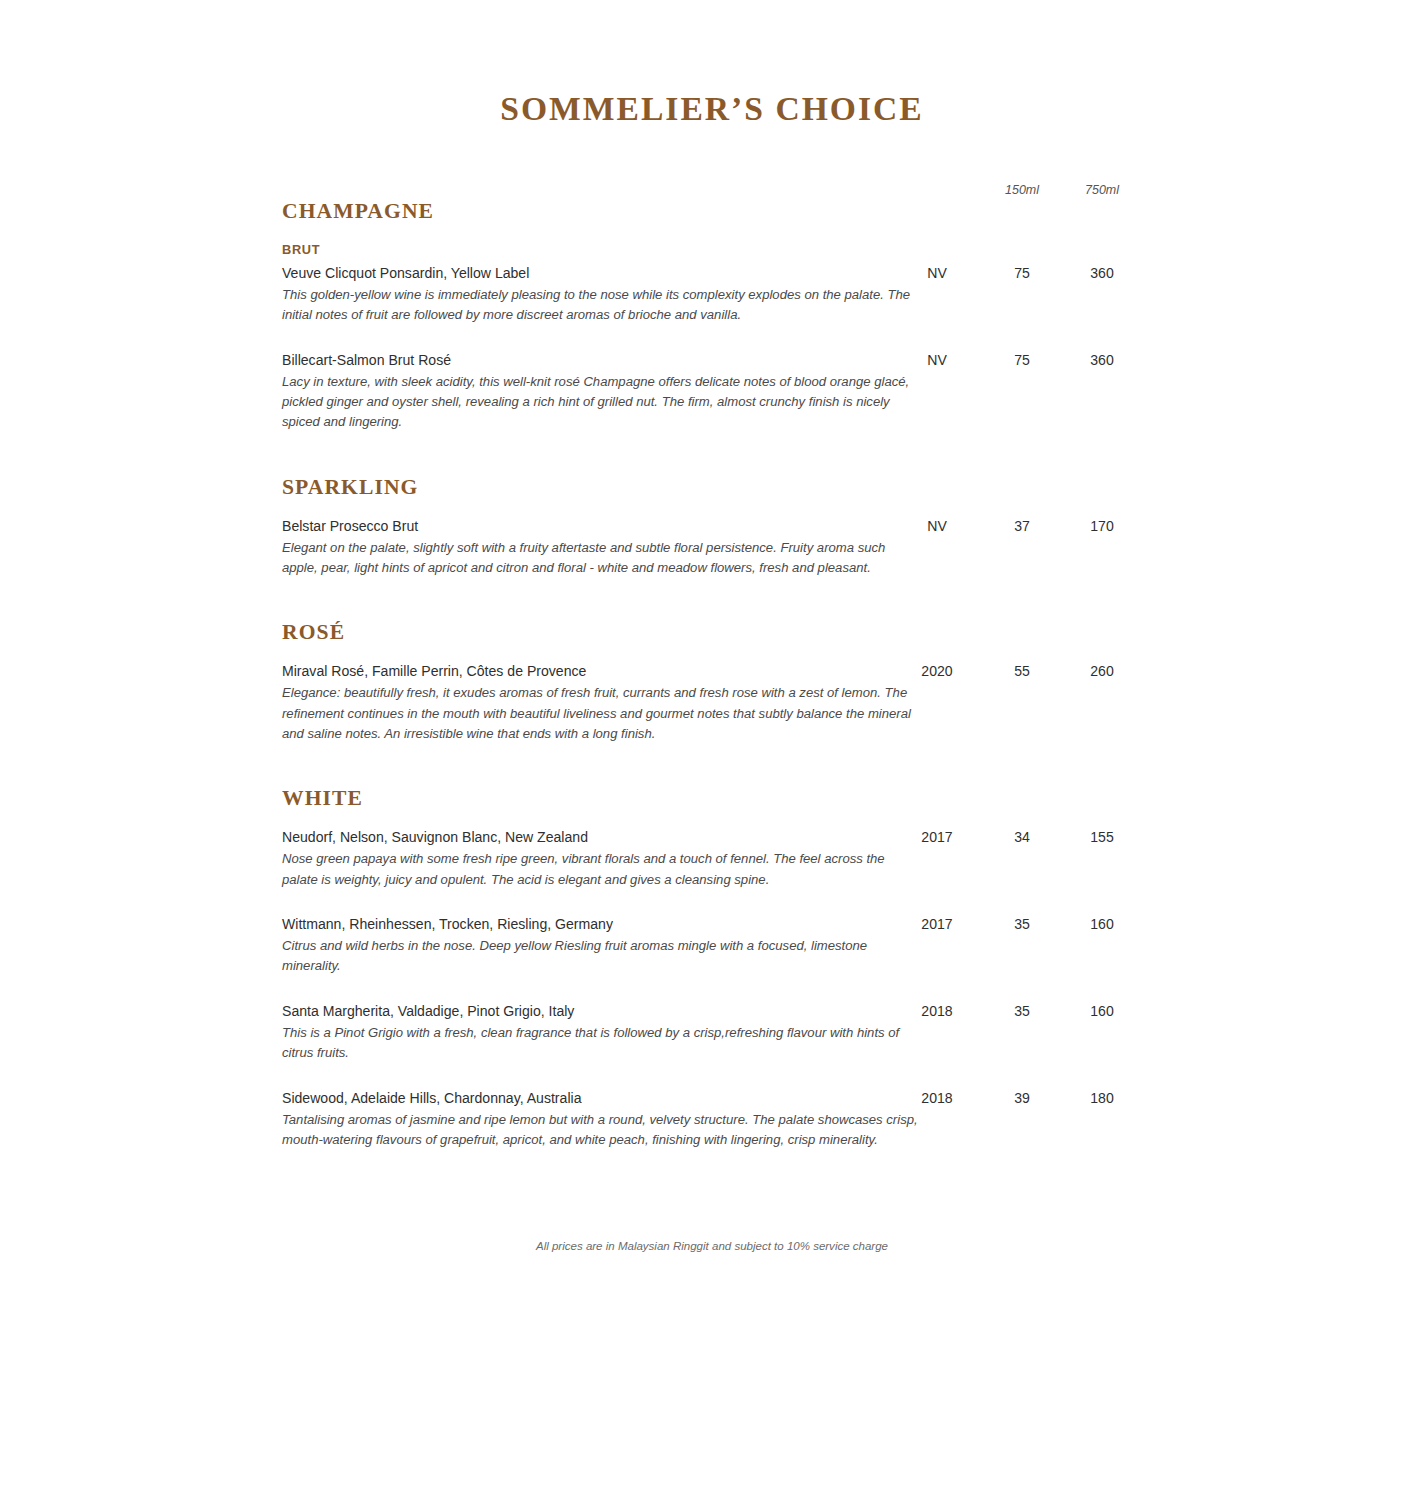Sommelier’s Choice
150ml 750ml
Champagne
Brut
Veuve Clicquot Ponsardin, Yellow Label NV 75 360
This golden-yellow wine is immediately pleasing to the nose while its complexity explodes on the palate. The initial notes of fruit are followed by more discreet aromas of brioche and vanilla.
Billecart-Salmon Brut Rosé NV 75 360
Lacy in texture, with sleek acidity, this well-knit rosé Champagne offers delicate notes of blood orange glacé, pickled ginger and oyster shell, revealing a rich hint of grilled nut. The firm, almost crunchy finish is nicely spiced and lingering.
Sparkling
Belstar Prosecco Brut NV 37 170
Elegant on the palate, slightly soft with a fruity aftertaste and subtle floral persistence. Fruity aroma such apple, pear, light hints of apricot and citron and floral - white and meadow flowers, fresh and pleasant.
Rosé
Miraval Rosé, Famille Perrin, Côtes de Provence 2020 55 260
Elegance: beautifully fresh, it exudes aromas of fresh fruit, currants and fresh rose with a zest of lemon. The refinement continues in the mouth with beautiful liveliness and gourmet notes that subtly balance the mineral and saline notes. An irresistible wine that ends with a long finish.
White
Neudorf, Nelson, Sauvignon Blanc, New Zealand 2017 34 155
Nose green papaya with some fresh ripe green, vibrant florals and a touch of fennel. The feel across the palate is weighty, juicy and opulent. The acid is elegant and gives a cleansing spine.
Wittmann, Rheinhessen, Trocken, Riesling, Germany 2017 35 160
Citrus and wild herbs in the nose. Deep yellow Riesling fruit aromas mingle with a focused, limestone minerality.
Santa Margherita, Valdadige, Pinot Grigio, Italy 2018 35 160
This is a Pinot Grigio with a fresh, clean fragrance that is followed by a crisp,refreshing flavour with hints of citrus fruits.
Sidewood, Adelaide Hills, Chardonnay, Australia 2018 39 180
Tantalising aromas of jasmine and ripe lemon but with a round, velvety structure. The palate showcases crisp, mouth-watering flavours of grapefruit, apricot, and white peach, finishing with lingering, crisp minerality.
All prices are in Malaysian Ringgit and subject to 10% service charge